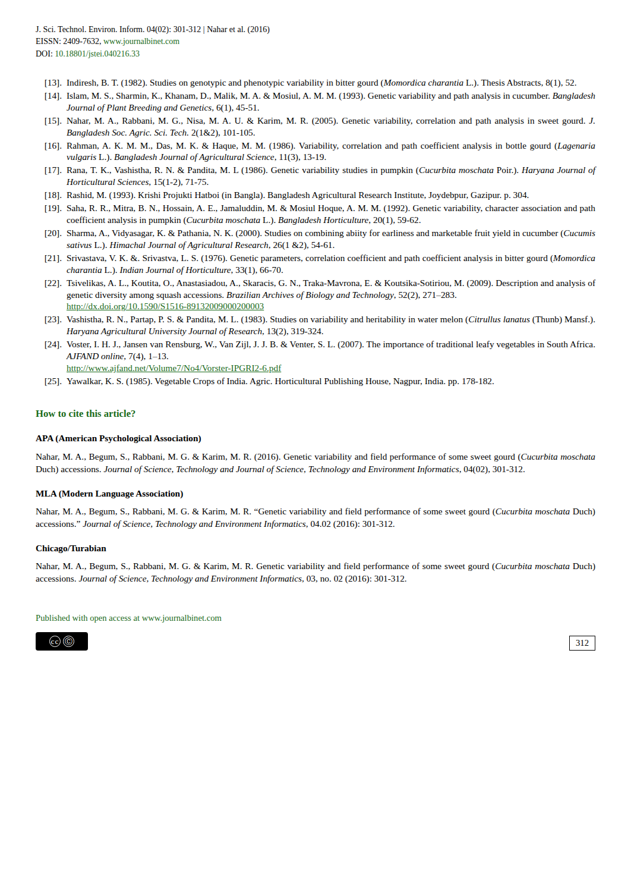J. Sci. Technol. Environ. Inform. 04(02): 301-312 | Nahar et al. (2016)
EISSN: 2409-7632, www.journalbinet.com
DOI: 10.18801/jstei.040216.33
[13]. Indiresh, B. T. (1982). Studies on genotypic and phenotypic variability in bitter gourd (Momordica charantia L.). Thesis Abstracts, 8(1), 52.
[14]. Islam, M. S., Sharmin, K., Khanam, D., Malik, M. A. & Mosiul, A. M. M. (1993). Genetic variability and path analysis in cucumber. Bangladesh Journal of Plant Breeding and Genetics, 6(1), 45-51.
[15]. Nahar, M. A., Rabbani, M. G., Nisa, M. A. U. & Karim, M. R. (2005). Genetic variability, correlation and path analysis in sweet gourd. J. Bangladesh Soc. Agric. Sci. Tech. 2(1&2), 101-105.
[16]. Rahman, A. K. M. M., Das, M. K. & Haque, M. M. (1986). Variability, correlation and path coefficient analysis in bottle gourd (Lagenaria vulgaris L.). Bangladesh Journal of Agricultural Science, 11(3), 13-19.
[17]. Rana, T. K., Vashistha, R. N. & Pandita, M. L (1986). Genetic variability studies in pumpkin (Cucurbita moschata Poir.). Haryana Journal of Horticultural Sciences, 15(1-2), 71-75.
[18]. Rashid, M. (1993). Krishi Projukti Hatboi (in Bangla). Bangladesh Agricultural Research Institute, Joydebpur, Gazipur. p. 304.
[19]. Saha, R. R., Mitra, B. N., Hossain, A. E., Jamaluddin, M. & Mosiul Hoque, A. M. M. (1992). Genetic variability, character association and path coefficient analysis in pumpkin (Cucurbita moschata L.). Bangladesh Horticulture, 20(1), 59-62.
[20]. Sharma, A., Vidyasagar, K. & Pathania, N. K. (2000). Studies on combining abiity for earliness and marketable fruit yield in cucumber (Cucumis sativus L.). Himachal Journal of Agricultural Research, 26(1 &2), 54-61.
[21]. Srivastava, V. K. &. Srivastva, L. S. (1976). Genetic parameters, correlation coefficient and path coefficient analysis in bitter gourd (Momordica charantia L.). Indian Journal of Horticulture, 33(1), 66-70.
[22]. Tsivelikas, A. L., Koutita, O., Anastasiadou, A., Skaracis, G. N., Traka-Mavrona, E. & Koutsika-Sotiriou, M. (2009). Description and analysis of genetic diversity among squash accessions. Brazilian Archives of Biology and Technology, 52(2), 271–283.
http://dx.doi.org/10.1590/S1516-89132009000200003
[23]. Vashistha, R. N., Partap, P. S. & Pandita, M. L. (1983). Studies on variability and heritability in water melon (Citrullus lanatus (Thunb) Mansf.). Haryana Agricultural University Journal of Research, 13(2), 319-324.
[24]. Voster, I. H. J., Jansen van Rensburg, W., Van Zijl, J. J. B. & Venter, S. L. (2007). The importance of traditional leafy vegetables in South Africa. AJFAND online, 7(4), 1–13.
http://www.ajfand.net/Volume7/No4/Vorster-IPGRI2-6.pdf
[25]. Yawalkar, K. S. (1985). Vegetable Crops of India. Agric. Horticultural Publishing House, Nagpur, India. pp. 178-182.
How to cite this article?
APA (American Psychological Association)
Nahar, M. A., Begum, S., Rabbani, M. G. & Karim, M. R. (2016). Genetic variability and field performance of some sweet gourd (Cucurbita moschata Duch) accessions. Journal of Science, Technology and Journal of Science, Technology and Environment Informatics, 04(02), 301-312.
MLA (Modern Language Association)
Nahar, M. A., Begum, S., Rabbani, M. G. & Karim, M. R. “Genetic variability and field performance of some sweet gourd (Cucurbita moschata Duch) accessions.” Journal of Science, Technology and Environment Informatics, 04.02 (2016): 301-312.
Chicago/Turabian
Nahar, M. A., Begum, S., Rabbani, M. G. & Karim, M. R. Genetic variability and field performance of some sweet gourd (Cucurbita moschata Duch) accessions. Journal of Science, Technology and Environment Informatics, 03, no. 02 (2016): 301-312.
Published with open access at www.journalbinet.com
ccⒸ
312